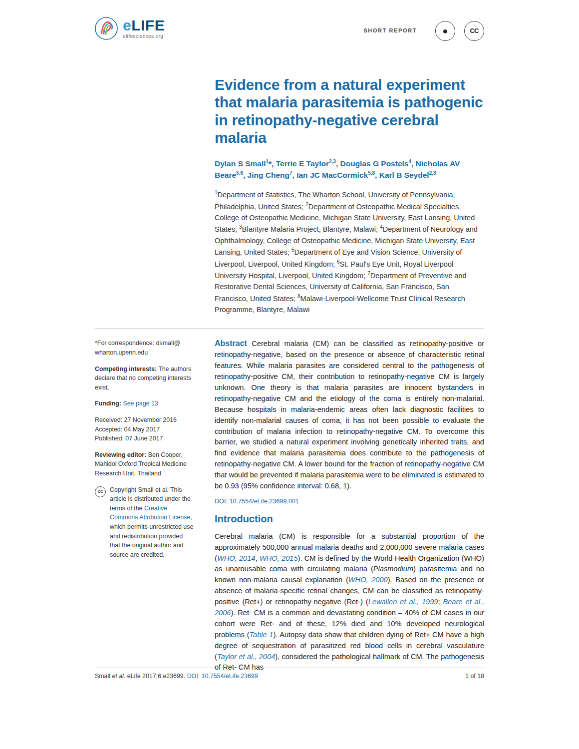e LIFE
elifesciences.org
Short report
●
CC
Evidence from a natural experiment that malaria parasitemia is pathogenic in retinopathy-negative cerebral malaria
Dylan S Small1*, Terrie E Taylor2,3, Douglas G Postels4, Nicholas AV Beare5,6, Jing Cheng7, Ian JC MacCormick5,8, Karl B Seydel2,3
1Department of Statistics, The Wharton School, University of Pennsylvania, Philadelphia, United States; 2Department of Osteopathic Medical Specialties, College of Osteopathic Medicine, Michigan State University, East Lansing, United States; 3Blantyre Malaria Project, Blantyre, Malawi; 4Department of Neurology and Ophthalmology, College of Osteopathic Medicine, Michigan State University, East Lansing, United States; 5Department of Eye and Vision Science, University of Liverpool, Liverpool, United Kingdom; 6St. Paul's Eye Unit, Royal Liverpool University Hospital, Liverpool, United Kingdom; 7Department of Preventive and Restorative Dental Sciences, University of California, San Francisco, San Francisco, United States; 8Malawi-Liverpool-Wellcome Trust Clinical Research Programme, Blantyre, Malawi
*For correspondence: dsmall@
wharton.upenn.edu
Competing interests: The authors declare that no competing interests exist.
Funding: See page 13
Received: 27 November 2016
Accepted: 04 May 2017
Published: 07 June 2017
Reviewing editor: Ben Cooper, Mahidol Oxford Tropical Medicine Research Unit, Thailand
CC
Copyright Small et al. This article is distributed under the terms of the Creative Commons Attribution License, which permits unrestricted use and redistribution provided that the original author and source are credited.
Abstract Cerebral malaria (CM) can be classified as retinopathy-positive or retinopathy-negative, based on the presence or absence of characteristic retinal features. While malaria parasites are considered central to the pathogenesis of retinopathy-positive CM, their contribution to retinopathy-negative CM is largely unknown. One theory is that malaria parasites are innocent bystanders in retinopathy-negative CM and the etiology of the coma is entirely non-malarial. Because hospitals in malaria-endemic areas often lack diagnostic facilities to identify non-malarial causes of coma, it has not been possible to evaluate the contribution of malaria infection to retinopathy-negative CM. To overcome this barrier, we studied a natural experiment involving genetically inherited traits, and find evidence that malaria parasitemia does contribute to the pathogenesis of retinopathy-negative CM. A lower bound for the fraction of retinopathy-negative CM that would be prevented if malaria parasitemia were to be eliminated is estimated to be 0.93 (95% confidence interval: 0.68, 1).
DOI: 10.7554/eLife.23699.001
Introduction
Cerebral malaria (CM) is responsible for a substantial proportion of the approximately 500,000 annual malaria deaths and 2,000,000 severe malaria cases (WHO, 2014, WHO, 2015). CM is defined by the World Health Organization (WHO) as unarousable coma with circulating malaria (Plasmodium) parasitemia and no known non-malaria causal explanation (WHO, 2000). Based on the presence or absence of malaria-specific retinal changes, CM can be classified as retinopathy-positive (Ret+) or retinopathy-negative (Ret-) (Lewallen et al., 1999; Beare et al., 2006). Ret- CM is a common and devastating condition – 40% of CM cases in our cohort were Ret- and of these, 12% died and 10% developed neurological problems (Table 1). Autopsy data show that children dying of Ret+ CM have a high degree of sequestration of parasitized red blood cells in cerebral vasculature (Taylor et al., 2004), considered the pathological hallmark of CM. The pathogenesis of Ret- CM has
Small et al. eLife 2017;6:e23699. DOI: 10.7554/eLife.23699
1 of 18